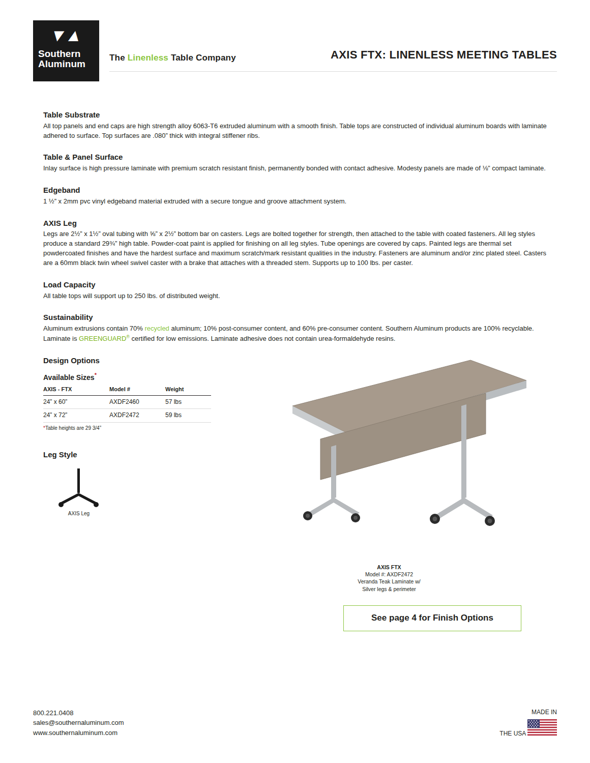▼▲
Southern
Aluminum
The Linenless Table Company
AXIS FTX: LINENLESS MEETING TABLES
Table Substrate
All top panels and end caps are high strength alloy 6063-T6 extruded aluminum with a smooth finish. Table tops are constructed of individual aluminum boards with laminate adhered to surface. Top surfaces are .080” thick with integral stiffener ribs.
Table & Panel Surface
Inlay surface is high pressure laminate with premium scratch resistant finish, permanently bonded with contact adhesive. Modesty panels are made of ⅛” compact laminate.
Edgeband
1 ½” x 2mm pvc vinyl edgeband material extruded with a secure tongue and groove attachment system.
AXIS Leg
Legs are 2½” x 1½” oval tubing with ⅝” x 2½” bottom bar on casters. Legs are bolted together for strength, then attached to the table with coated fasteners. All leg styles produce a standard 29¾” high table. Powder-coat paint is applied for finishing on all leg styles. Tube openings are covered by caps. Painted legs are thermal set powdercoated finishes and have the hardest surface and maximum scratch/mark resistant qualities in the industry. Fasteners are aluminum and/or zinc plated steel. Casters are a 60mm black twin wheel swivel caster with a brake that attaches with a threaded stem. Supports up to 100 lbs. per caster.
Load Capacity
All table tops will support up to 250 lbs. of distributed weight.
Sustainability
Aluminum extrusions contain 70% recycled aluminum; 10% post-consumer content, and 60% pre-consumer content. Southern Aluminum products are 100% recyclable. Laminate is GREENGUARD® certified for low emissions. Laminate adhesive does not contain urea-formaldehyde resins.
Design Options
Available Sizes*
| AXIS - FTX | Model # | Weight |
| --- | --- | --- |
| 24” x 60” | AXDF2460 | 57 lbs |
| 24” x 72” | AXDF2472 | 59 lbs |
*Table heights are 29 3/4”
Leg Style
AXIS Leg
AXIS FTX
Model #: AXDF2472
Veranda Teak Laminate w/
Silver legs & perimeter
See page 4 for Finish Options
800.221.0408
sales@southernaluminum.com
www.southernaluminum.com
MADE IN
THE USA